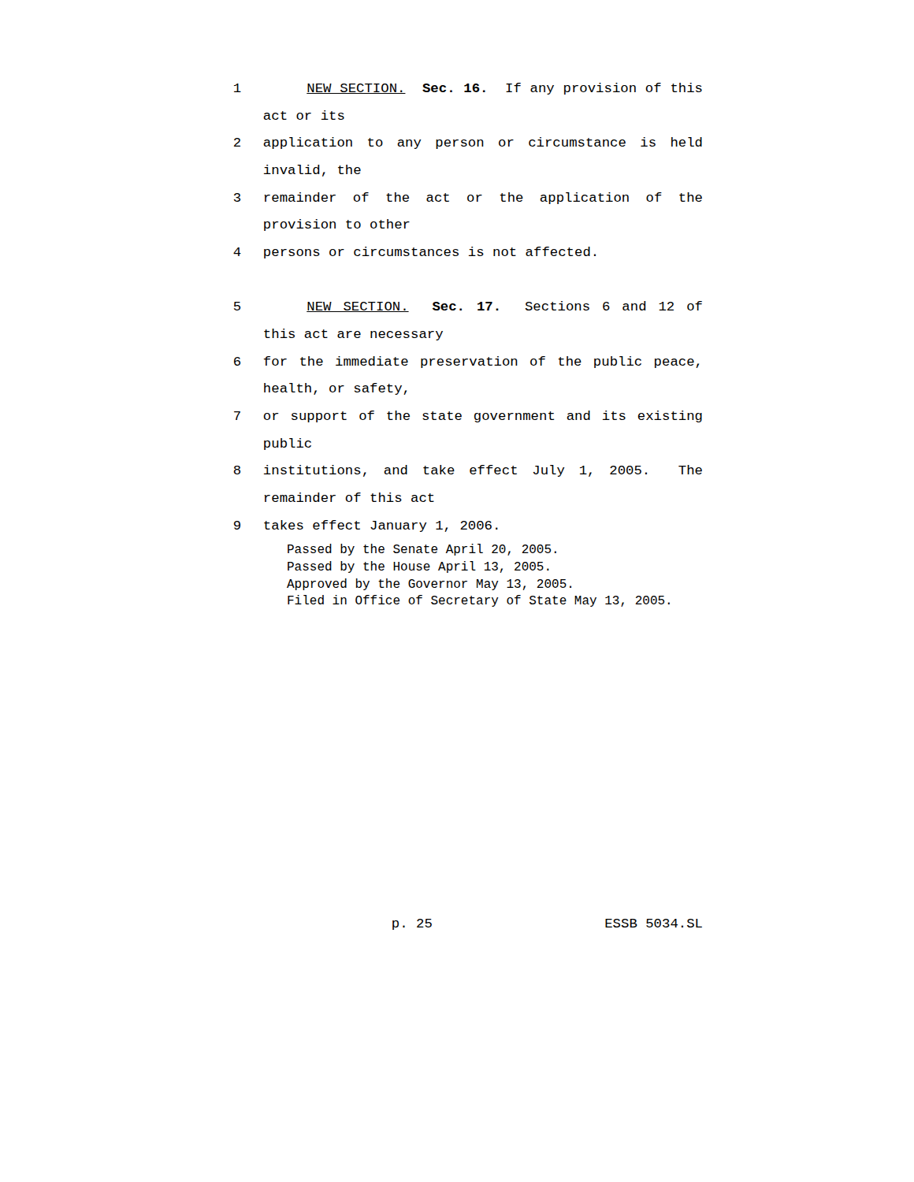1
NEW SECTION. Sec. 16. If any provision of this act or its
2
application to any person or circumstance is held invalid, the
3
remainder of the act or the application of the provision to other
4
persons or circumstances is not affected.
5
NEW SECTION. Sec. 17. Sections 6 and 12 of this act are necessary
6
for the immediate preservation of the public peace, health, or safety,
7
or support of the state government and its existing public
8
institutions, and take effect July 1, 2005. The remainder of this act
9
takes effect January 1, 2006.
Passed by the Senate April 20, 2005.
Passed by the House April 13, 2005.
Approved by the Governor May 13, 2005.
Filed in Office of Secretary of State May 13, 2005.
p. 25
ESSB 5034.SL